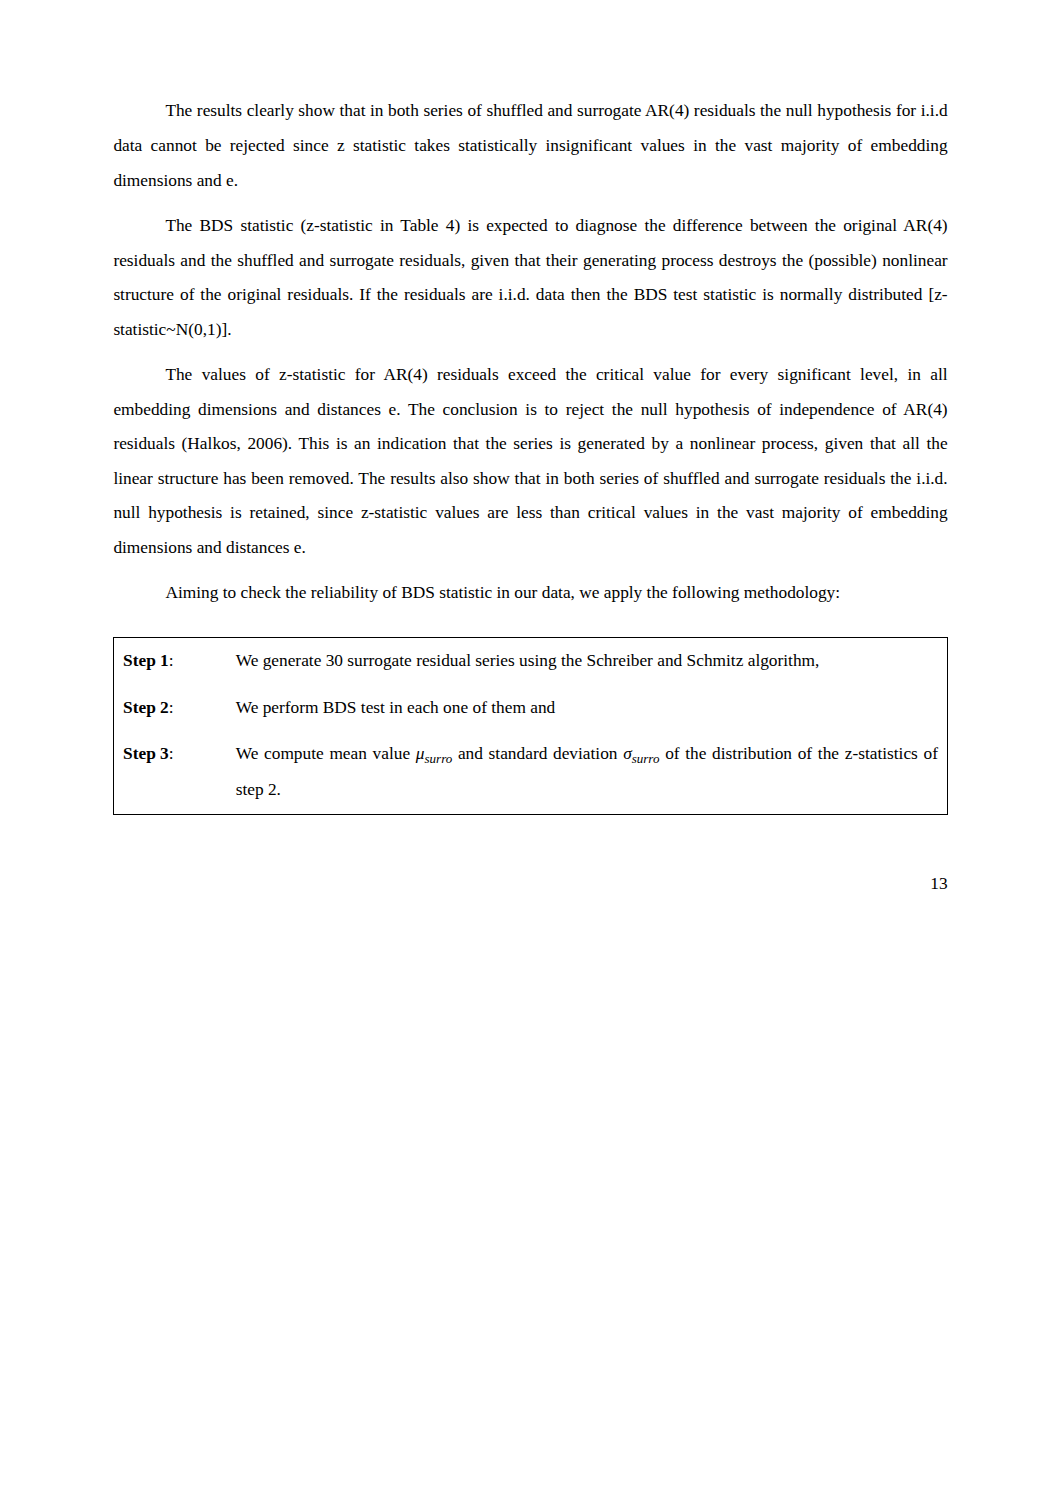The results clearly show that in both series of shuffled and surrogate AR(4) residuals the null hypothesis for i.i.d data cannot be rejected since z statistic takes statistically insignificant values in the vast majority of embedding dimensions and e.
The BDS statistic (z-statistic in Table 4) is expected to diagnose the difference between the original AR(4) residuals and the shuffled and surrogate residuals, given that their generating process destroys the (possible) nonlinear structure of the original residuals. If the residuals are i.i.d. data then the BDS test statistic is normally distributed [z-statistic~N(0,1)].
The values of z-statistic for AR(4) residuals exceed the critical value for every significant level, in all embedding dimensions and distances e. The conclusion is to reject the null hypothesis of independence of AR(4) residuals (Halkos, 2006). This is an indication that the series is generated by a nonlinear process, given that all the linear structure has been removed. The results also show that in both series of shuffled and surrogate residuals the i.i.d. null hypothesis is retained, since z-statistic values are less than critical values in the vast majority of embedding dimensions and distances e.
Aiming to check the reliability of BDS statistic in our data, we apply the following methodology:
| Step 1 : | We generate 30 surrogate residual series using the Schreiber and Schmitz algorithm, |
| Step 2 : | We perform BDS test in each one of them and |
| Step 3 : | We compute mean value μ surro and standard deviation σ surro of the distribution of the z-statistics of step 2. |
13